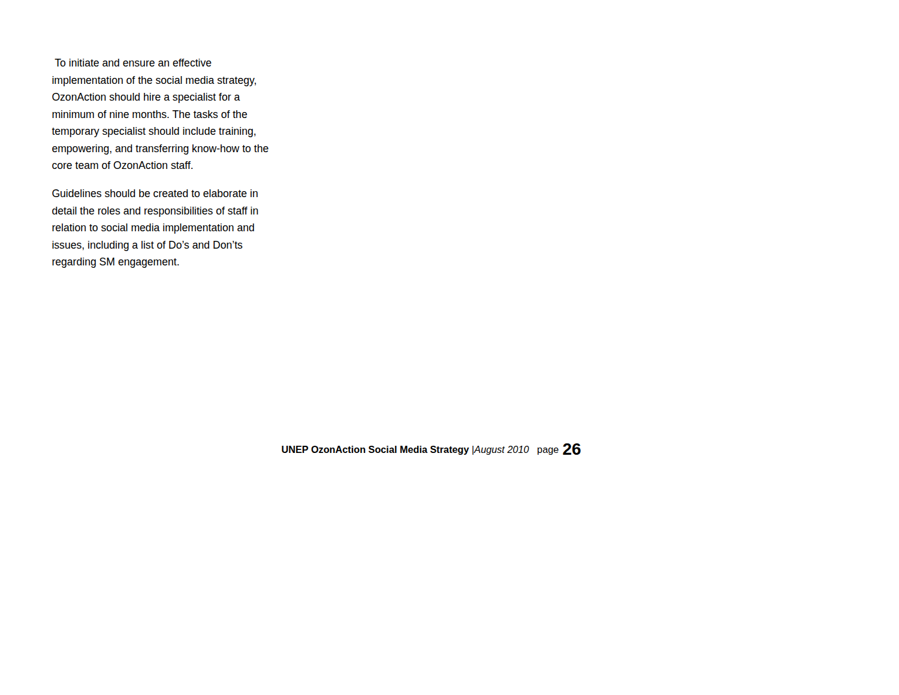To initiate and ensure an effective implementation of the social media strategy, OzonAction should hire a specialist for a minimum of nine months. The tasks of the temporary specialist should include training, empowering, and transferring know-how to the core team of OzonAction staff.
Guidelines should be created to elaborate in detail the roles and responsibilities of staff in relation to social media implementation and issues, including a list of Do’s and Don’ts regarding SM engagement.
UNEP OzonAction Social Media Strategy |August 2010 page 26